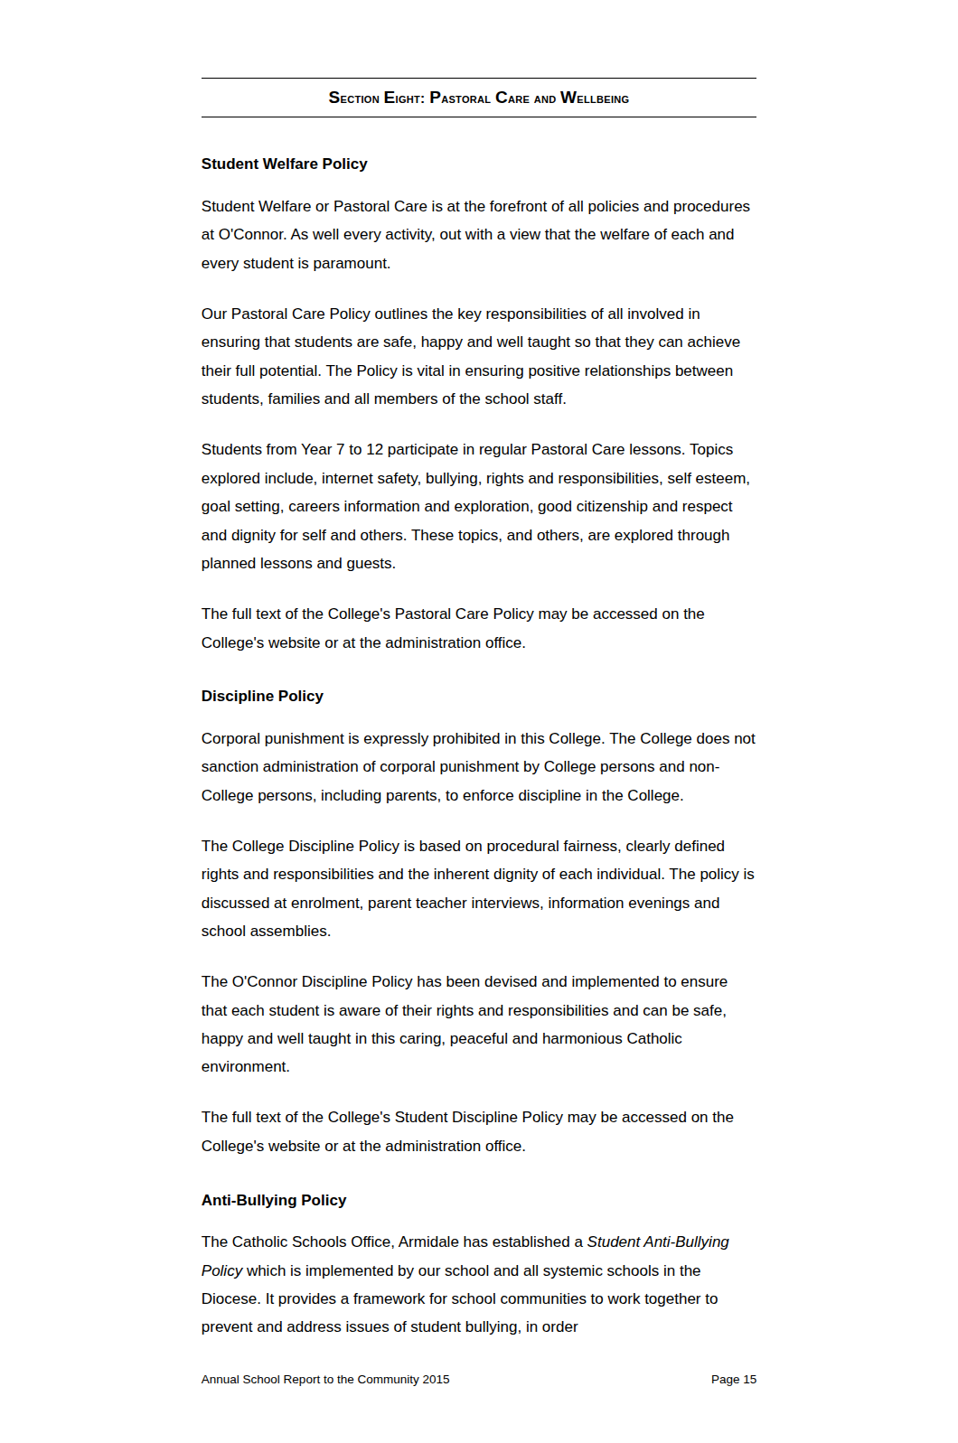Section Eight: Pastoral Care and Wellbeing
Student Welfare Policy
Student Welfare or Pastoral Care is at the forefront of all policies and procedures at O'Connor. As well every activity, out with a view that the welfare of each and every student is paramount.
Our Pastoral Care Policy outlines the key responsibilities of all involved in ensuring that students are safe, happy and well taught so that they can achieve their full potential. The Policy is vital in ensuring positive relationships between students, families and all members of the school staff.
Students from Year 7 to 12 participate in regular Pastoral Care lessons. Topics explored include, internet safety, bullying, rights and responsibilities, self esteem, goal setting, careers information and exploration, good citizenship and respect and dignity for self and others. These topics, and others, are explored through planned lessons and guests.
The full text of the College's Pastoral Care Policy may be accessed on the College's website or at the administration office.
Discipline Policy
Corporal punishment is expressly prohibited in this College. The College does not sanction administration of corporal punishment by College persons and non-College persons, including parents, to enforce discipline in the College.
The College Discipline Policy is based on procedural fairness, clearly defined rights and responsibilities and the inherent dignity of each individual. The policy is discussed at enrolment, parent teacher interviews, information evenings and school assemblies.
The O'Connor Discipline Policy has been devised and implemented to ensure that each student is aware of their rights and responsibilities and can be safe, happy and well taught in this caring, peaceful and harmonious Catholic environment.
The full text of the College's Student Discipline Policy may be accessed on the College's website or at the administration office.
Anti-Bullying Policy
The Catholic Schools Office, Armidale has established a Student Anti-Bullying Policy which is implemented by our school and all systemic schools in the Diocese. It provides a framework for school communities to work together to prevent and address issues of student bullying, in order
Annual School Report to the Community 2015 Page 15